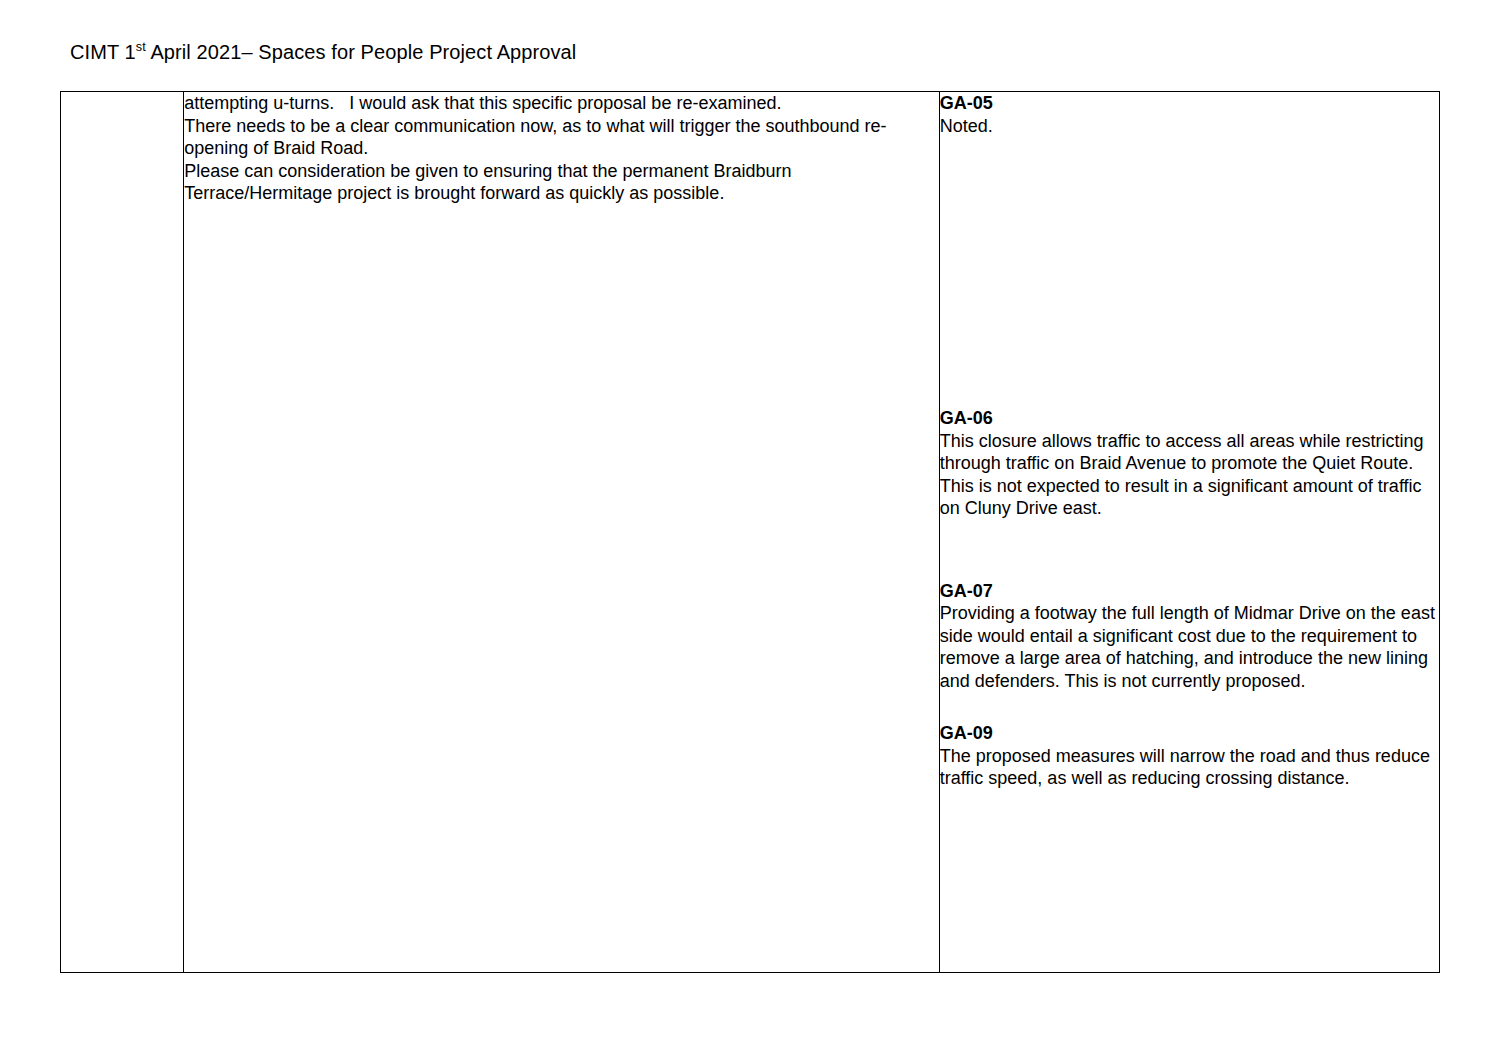CIMT 1st April 2021– Spaces for People Project Approval
| | attempting u-turns. I would ask that this specific proposal be re-examined. There needs to be a clear communication now, as to what will trigger the southbound re-opening of Braid Road. Please can consideration be given to ensuring that the permanent Braidburn Terrace/Hermitage project is brought forward as quickly as possible. | GA-05 Noted. GA-06 This closure allows traffic to access all areas while restricting through traffic on Braid Avenue to promote the Quiet Route. This is not expected to result in a significant amount of traffic on Cluny Drive east. GA-07 Providing a footway the full length of Midmar Drive on the east side would entail a significant cost due to the requirement to remove a large area of hatching, and introduce the new lining and defenders. This is not currently proposed. GA-09 The proposed measures will narrow the road and thus reduce traffic speed, as well as reducing crossing distance. |